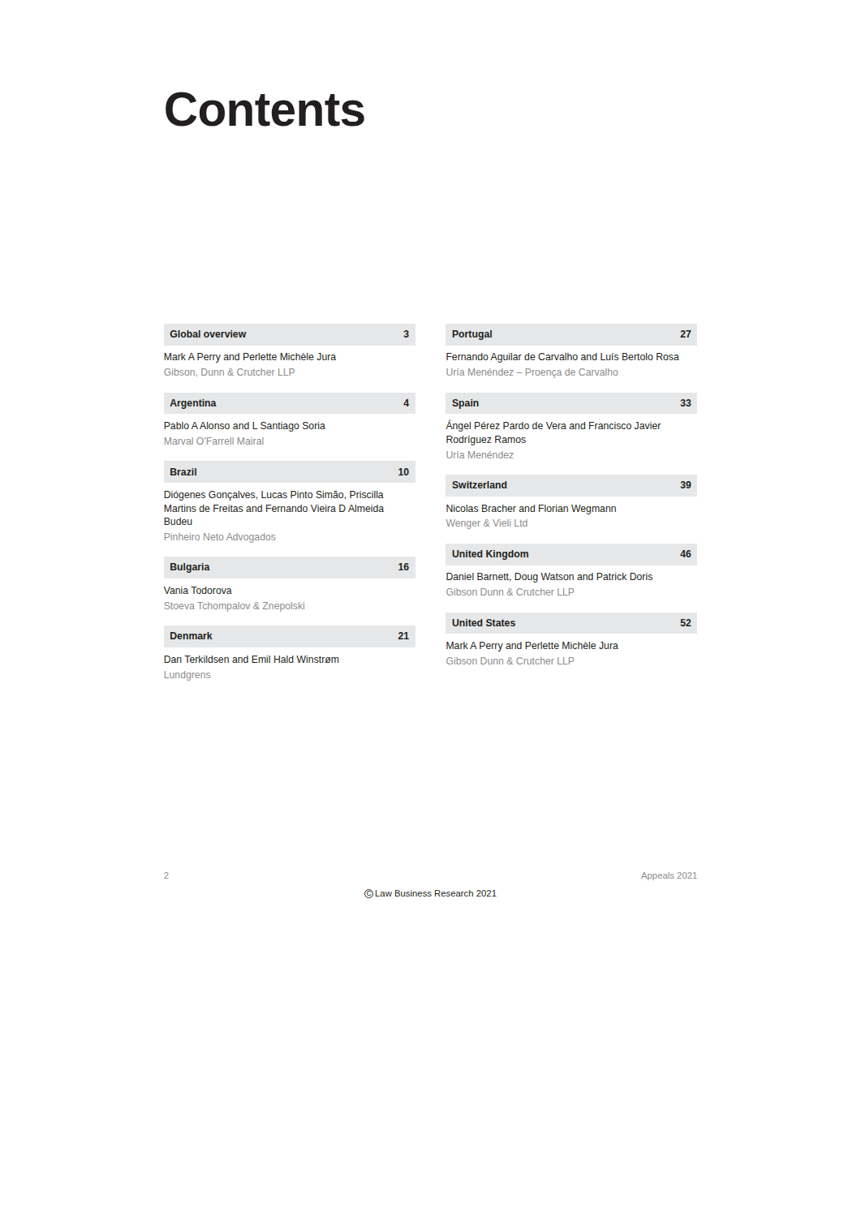Contents
Global overview 3
Mark A Perry and Perlette Michèle Jura
Gibson, Dunn & Crutcher LLP
Argentina 4
Pablo A Alonso and L Santiago Soria
Marval O'Farrell Mairal
Brazil 10
Diógenes Gonçalves, Lucas Pinto Simão, Priscilla Martins de Freitas and Fernando Vieira D Almeida Budeu
Pinheiro Neto Advogados
Bulgaria 16
Vania Todorova
Stoeva Tchompalov & Znepolski
Denmark 21
Dan Terkildsen and Emil Hald Winstrøm
Lundgrens
Portugal 27
Fernando Aguilar de Carvalho and Luís Bertolo Rosa
Uría Menéndez – Proença de Carvalho
Spain 33
Ángel Pérez Pardo de Vera and Francisco Javier Rodríguez Ramos
Uría Menéndez
Switzerland 39
Nicolas Bracher and Florian Wegmann
Wenger & Vieli Ltd
United Kingdom 46
Daniel Barnett, Doug Watson and Patrick Doris
Gibson Dunn & Crutcher LLP
United States 52
Mark A Perry and Perlette Michèle Jura
Gibson Dunn & Crutcher LLP
2
Appeals 2021
CLaw Business Research 2021